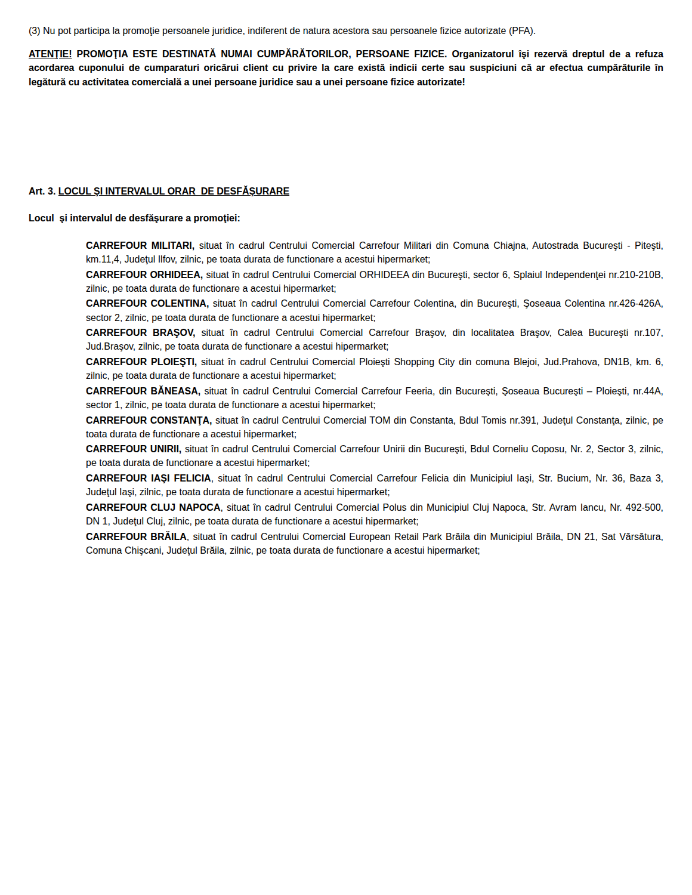(3) Nu pot participa la promoţie persoanele juridice, indiferent de natura acestora sau persoanele fizice autorizate (PFA).
ATENŢIE! PROMOŢIA ESTE DESTINATĂ NUMAI CUMPĂRĂTORILOR, PERSOANE FIZICE. Organizatorul îşi rezervă dreptul de a refuza acordarea cuponului de cumparaturi oricărui client cu privire la care există indicii certe sau suspiciuni că ar efectua cumpărăturile în legătură cu activitatea comercială a unei persoane juridice sau a unei persoane fizice autorizate!
Art. 3. LOCUL ŞI INTERVALUL ORAR DE DESFĂŞURARE
Locul şi intervalul de desfăşurare a promoţiei:
CARREFOUR MILITARI, situat în cadrul Centrului Comercial Carrefour Militari din Comuna Chiajna, Autostrada Bucureşti - Piteşti, km.11,4, Judeţul Ilfov, zilnic, pe toata durata de functionare a acestui hipermarket;
CARREFOUR ORHIDEEA, situat în cadrul Centrului Comercial ORHIDEEA din Bucureşti, sector 6, Splaiul Independenţei nr.210-210B, zilnic, pe toata durata de functionare a acestui hipermarket;
CARREFOUR COLENTINA, situat în cadrul Centrului Comercial Carrefour Colentina, din Bucureşti, Şoseaua Colentina nr.426-426A, sector 2, zilnic, pe toata durata de functionare a acestui hipermarket;
CARREFOUR BRAŞOV, situat în cadrul Centrului Comercial Carrefour Braşov, din localitatea Braşov, Calea Bucureşti nr.107, Jud.Braşov, zilnic, pe toata durata de functionare a acestui hipermarket;
CARREFOUR PLOIEŞTI, situat în cadrul Centrului Comercial Ploieşti Shopping City din comuna Blejoi, Jud.Prahova, DN1B, km. 6, zilnic, pe toata durata de functionare a acestui hipermarket;
CARREFOUR BĂNEASA, situat în cadrul Centrului Comercial Carrefour Feeria, din Bucureşti, Şoseaua Bucureşti – Ploieşti, nr.44A, sector 1, zilnic, pe toata durata de functionare a acestui hipermarket;
CARREFOUR CONSTANŢA, situat în cadrul Centrului Comercial TOM din Constanta, Bdul Tomis nr.391, Judeţul Constanţa, zilnic, pe toata durata de functionare a acestui hipermarket;
CARREFOUR UNIRII, situat în cadrul Centrului Comercial Carrefour Unirii din Bucureşti, Bdul Corneliu Coposu, Nr. 2, Sector 3, zilnic, pe toata durata de functionare a acestui hipermarket;
CARREFOUR IAŞI FELICIA, situat în cadrul Centrului Comercial Carrefour Felicia din Municipiul Iaşi, Str. Bucium, Nr. 36, Baza 3, Judeţul Iaşi, zilnic, pe toata durata de functionare a acestui hipermarket;
CARREFOUR CLUJ NAPOCA, situat în cadrul Centrului Comercial Polus din Municipiul Cluj Napoca, Str. Avram Iancu, Nr. 492-500, DN 1, Judeţul Cluj, zilnic, pe toata durata de functionare a acestui hipermarket;
CARREFOUR BRĂILA, situat în cadrul Centrului Comercial European Retail Park Brăila din Municipiul Brăila, DN 21, Sat Vărsătura, Comuna Chişcani, Judeţul Brăila, zilnic, pe toata durata de functionare a acestui hipermarket;